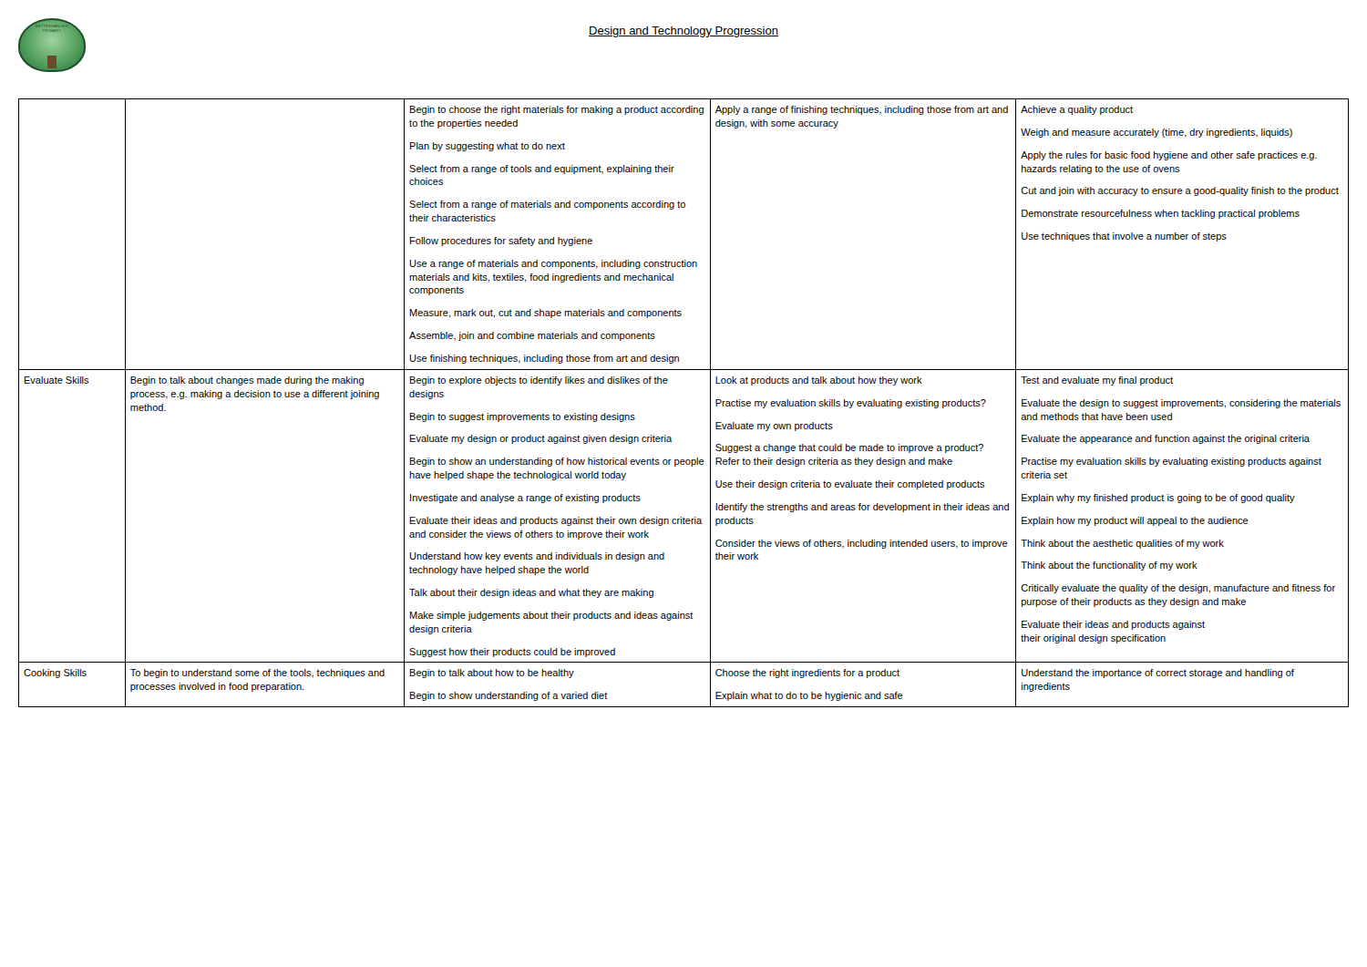BETTESHANGER
PRIMARY
Design and Technology Progression
| | | Begin to choose the right materials for making a product according to the properties needed Plan by suggesting what to do next Select from a range of tools and equipment, explaining their choices Select from a range of materials and components according to their characteristics Follow procedures for safety and hygiene Use a range of materials and components, including construction materials and kits, textiles, food ingredients and mechanical components Measure, mark out, cut and shape materials and components Assemble, join and combine materials and components Use finishing techniques, including those from art and design | Apply a range of finishing techniques, including those from art and design, with some accuracy | Achieve a quality product Weigh and measure accurately (time, dry ingredients, liquids) Apply the rules for basic food hygiene and other safe practices e.g. hazards relating to the use of ovens Cut and join with accuracy to ensure a good-quality finish to the product Demonstrate resourcefulness when tackling practical problems Use techniques that involve a number of steps |
| Evaluate Skills | Begin to talk about changes made during the making process, e.g. making a decision to use a different joining method. | Begin to explore objects to identify likes and dislikes of the designs Begin to suggest improvements to existing designs Evaluate my design or product against given design criteria Begin to show an understanding of how historical events or people have helped shape the technological world today Investigate and analyse a range of existing products Evaluate their ideas and products against their own design criteria and consider the views of others to improve their work Understand how key events and individuals in design and technology have helped shape the world Talk about their design ideas and what they are making Make simple judgements about their products and ideas against design criteria Suggest how their products could be improved | Look at products and talk about how they work Practise my evaluation skills by evaluating existing products? Evaluate my own products Suggest a change that could be made to improve a product? Refer to their design criteria as they design and make Use their design criteria to evaluate their completed products Identify the strengths and areas for development in their ideas and products Consider the views of others, including intended users, to improve their work | Test and evaluate my final product Evaluate the design to suggest improvements, considering the materials and methods that have been used Evaluate the appearance and function against the original criteria Practise my evaluation skills by evaluating existing products against criteria set Explain why my finished product is going to be of good quality Explain how my product will appeal to the audience Think about the aesthetic qualities of my work Think about the functionality of my work Critically evaluate the quality of the design, manufacture and fitness for purpose of their products as they design and make Evaluate their ideas and products against their original design specification |
| Cooking Skills | To begin to understand some of the tools, techniques and processes involved in food preparation. | Begin to talk about how to be healthy Begin to show understanding of a varied diet | Choose the right ingredients for a product Explain what to do to be hygienic and safe | Understand the importance of correct storage and handling of ingredients |